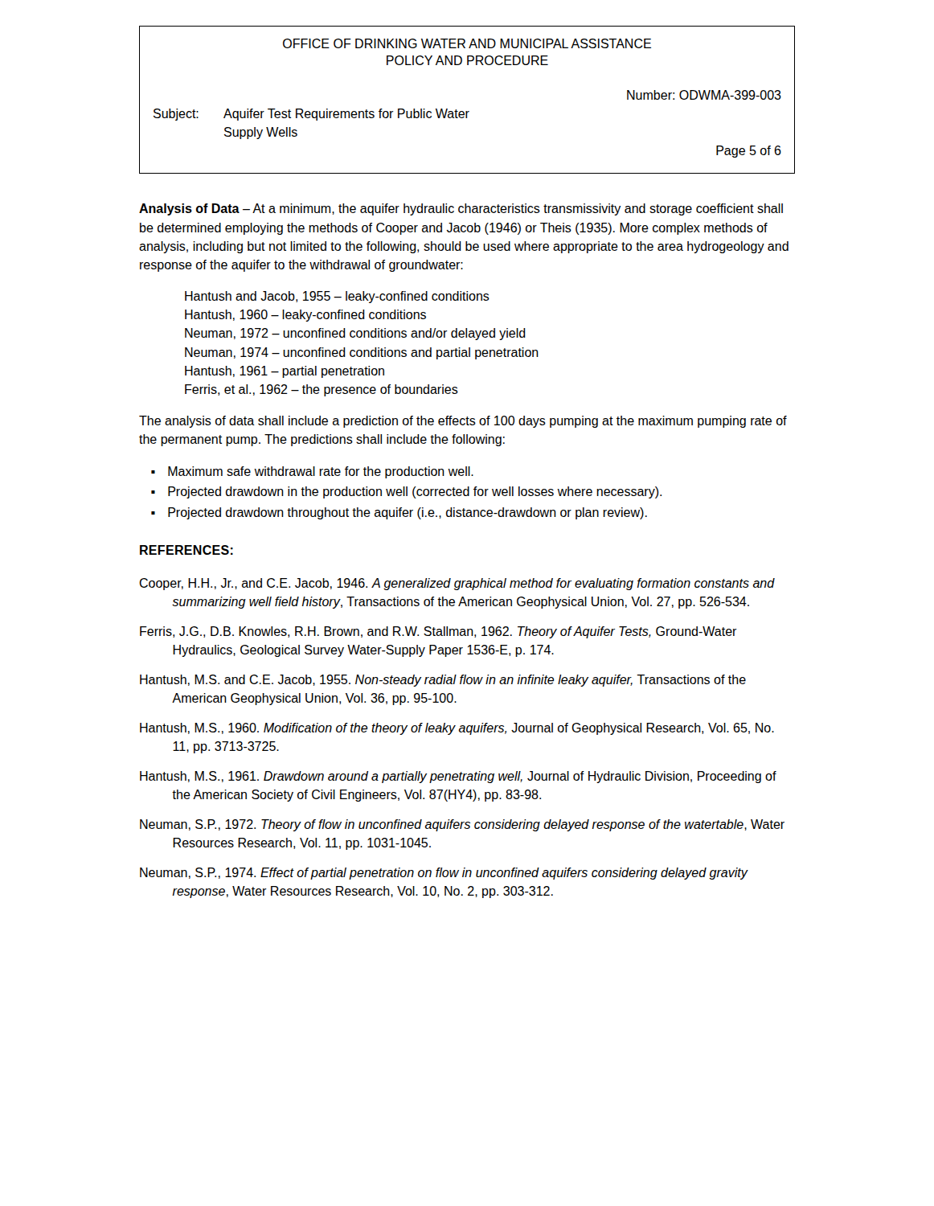OFFICE OF DRINKING WATER AND MUNICIPAL ASSISTANCE
POLICY AND PROCEDURE
| | | Number: ODWMA-399-003 |
| Subject: | Aquifer Test Requirements for Public Water Supply Wells | |
| | | Page 5 of 6 |
Analysis of Data – At a minimum, the aquifer hydraulic characteristics transmissivity and storage coefficient shall be determined employing the methods of Cooper and Jacob (1946) or Theis (1935). More complex methods of analysis, including but not limited to the following, should be used where appropriate to the area hydrogeology and response of the aquifer to the withdrawal of groundwater:
Hantush and Jacob, 1955 – leaky-confined conditions
Hantush, 1960 – leaky-confined conditions
Neuman, 1972 – unconfined conditions and/or delayed yield
Neuman, 1974 – unconfined conditions and partial penetration
Hantush, 1961 – partial penetration
Ferris, et al., 1962 – the presence of boundaries
The analysis of data shall include a prediction of the effects of 100 days pumping at the maximum pumping rate of the permanent pump. The predictions shall include the following:
Maximum safe withdrawal rate for the production well.
Projected drawdown in the production well (corrected for well losses where necessary).
Projected drawdown throughout the aquifer (i.e., distance-drawdown or plan review).
REFERENCES:
Cooper, H.H., Jr., and C.E. Jacob, 1946. A generalized graphical method for evaluating formation constants and summarizing well field history, Transactions of the American Geophysical Union, Vol. 27, pp. 526-534.
Ferris, J.G., D.B. Knowles, R.H. Brown, and R.W. Stallman, 1962. Theory of Aquifer Tests, Ground-Water Hydraulics, Geological Survey Water-Supply Paper 1536-E, p. 174.
Hantush, M.S. and C.E. Jacob, 1955. Non-steady radial flow in an infinite leaky aquifer, Transactions of the American Geophysical Union, Vol. 36, pp. 95-100.
Hantush, M.S., 1960. Modification of the theory of leaky aquifers, Journal of Geophysical Research, Vol. 65, No. 11, pp. 3713-3725.
Hantush, M.S., 1961. Drawdown around a partially penetrating well, Journal of Hydraulic Division, Proceeding of the American Society of Civil Engineers, Vol. 87(HY4), pp. 83-98.
Neuman, S.P., 1972. Theory of flow in unconfined aquifers considering delayed response of the watertable, Water Resources Research, Vol. 11, pp. 1031-1045.
Neuman, S.P., 1974. Effect of partial penetration on flow in unconfined aquifers considering delayed gravity response, Water Resources Research, Vol. 10, No. 2, pp. 303-312.